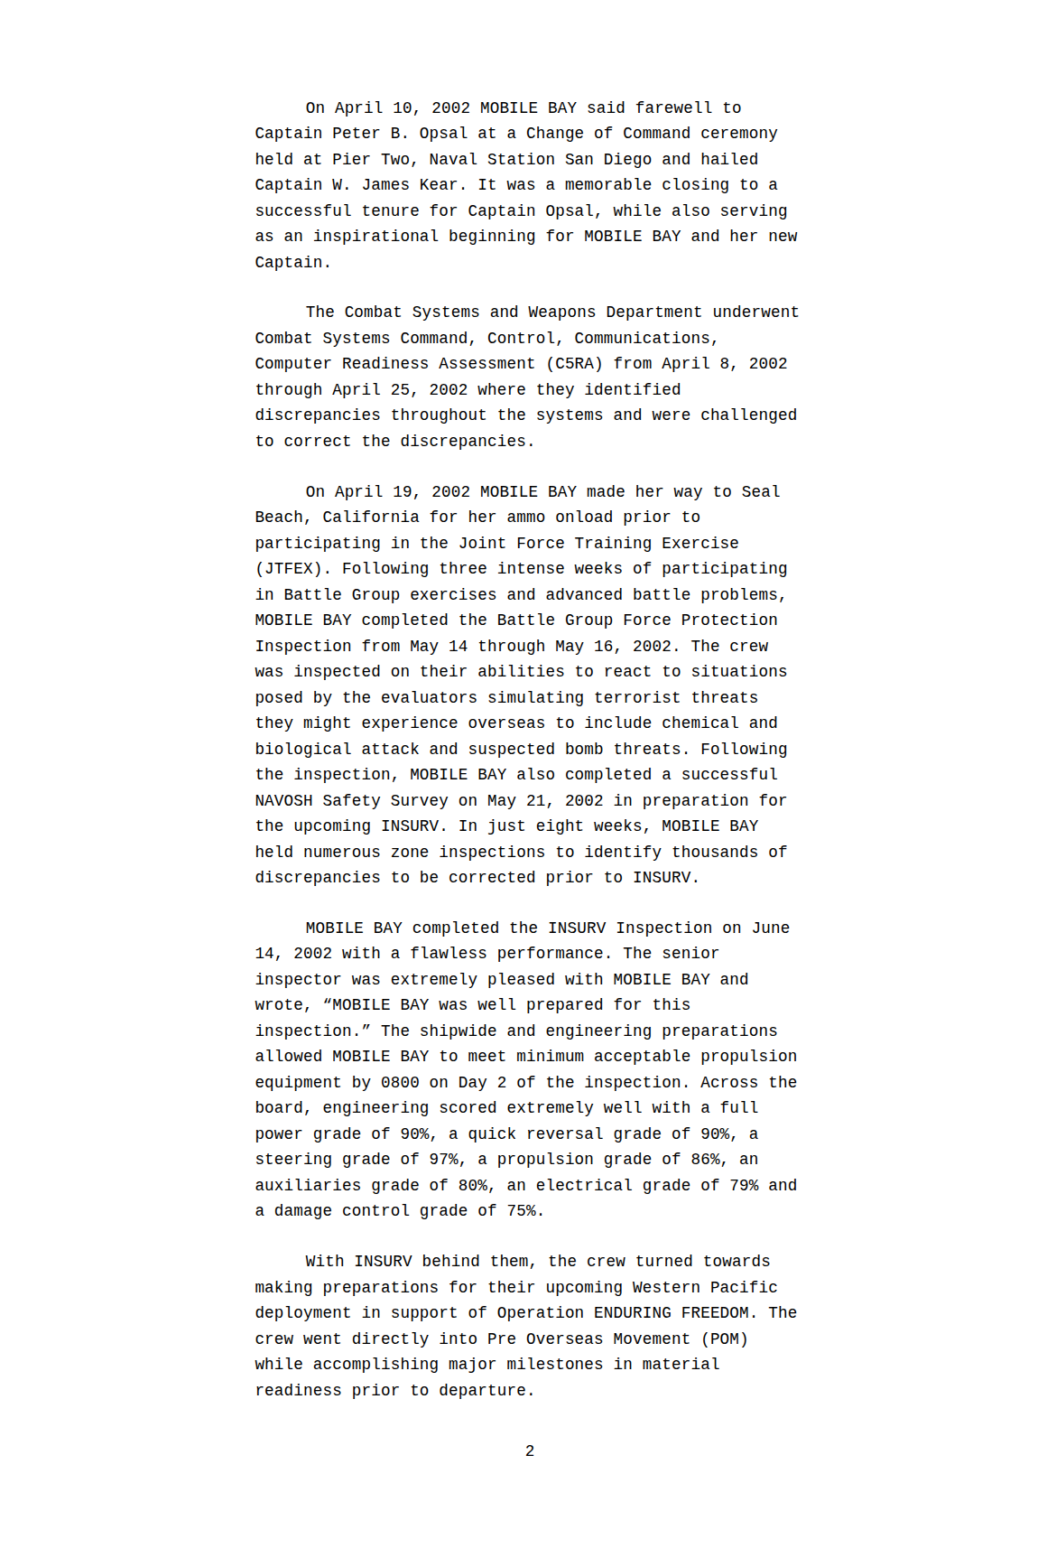On April 10, 2002 MOBILE BAY said farewell to Captain Peter B. Opsal at a Change of Command ceremony held at Pier Two, Naval Station San Diego and hailed Captain W. James Kear. It was a memorable closing to a successful tenure for Captain Opsal, while also serving as an inspirational beginning for MOBILE BAY and her new Captain.
The Combat Systems and Weapons Department underwent Combat Systems Command, Control, Communications, Computer Readiness Assessment (C5RA) from April 8, 2002 through April 25, 2002 where they identified discrepancies throughout the systems and were challenged to correct the discrepancies.
On April 19, 2002 MOBILE BAY made her way to Seal Beach, California for her ammo onload prior to participating in the Joint Force Training Exercise (JTFEX). Following three intense weeks of participating in Battle Group exercises and advanced battle problems, MOBILE BAY completed the Battle Group Force Protection Inspection from May 14 through May 16, 2002. The crew was inspected on their abilities to react to situations posed by the evaluators simulating terrorist threats they might experience overseas to include chemical and biological attack and suspected bomb threats. Following the inspection, MOBILE BAY also completed a successful NAVOSH Safety Survey on May 21, 2002 in preparation for the upcoming INSURV. In just eight weeks, MOBILE BAY held numerous zone inspections to identify thousands of discrepancies to be corrected prior to INSURV.
MOBILE BAY completed the INSURV Inspection on June 14, 2002 with a flawless performance. The senior inspector was extremely pleased with MOBILE BAY and wrote, “MOBILE BAY was well prepared for this inspection.” The shipwide and engineering preparations allowed MOBILE BAY to meet minimum acceptable propulsion equipment by 0800 on Day 2 of the inspection. Across the board, engineering scored extremely well with a full power grade of 90%, a quick reversal grade of 90%, a steering grade of 97%, a propulsion grade of 86%, an auxiliaries grade of 80%, an electrical grade of 79% and a damage control grade of 75%.
With INSURV behind them, the crew turned towards making preparations for their upcoming Western Pacific deployment in support of Operation ENDURING FREEDOM. The crew went directly into Pre Overseas Movement (POM) while accomplishing major milestones in material readiness prior to departure.
2